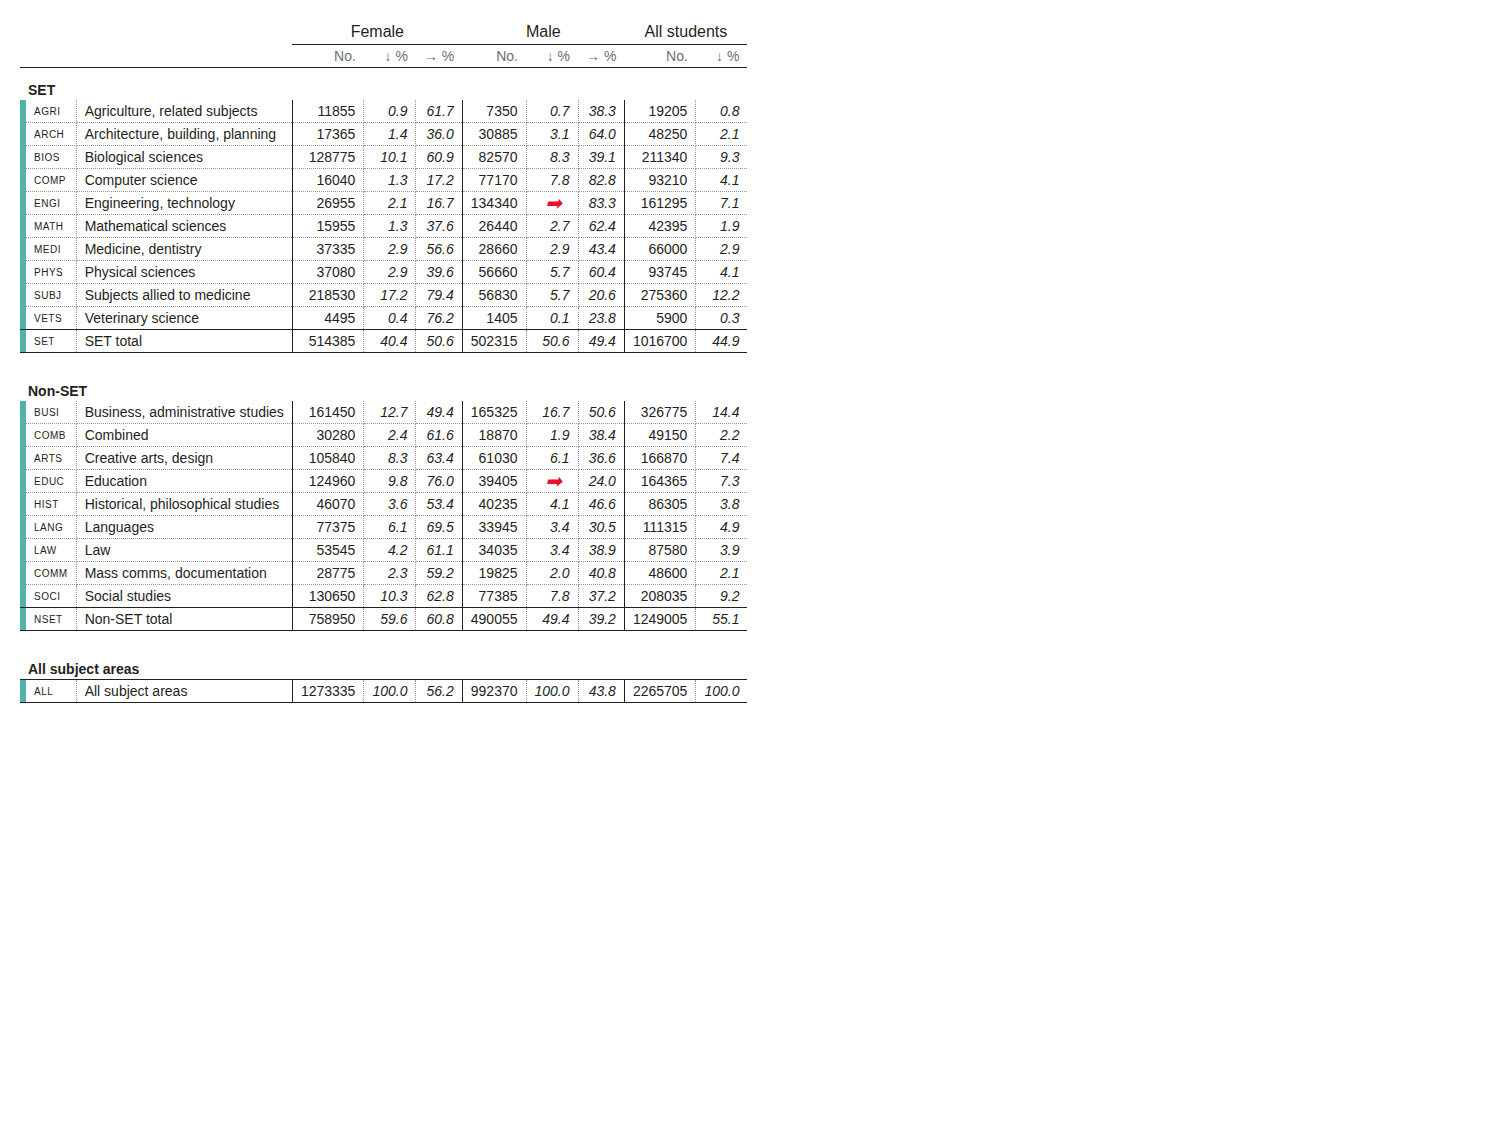| | Female | Male | All students |
| --- | --- | --- | --- |
| | No. | ↓ % | → % | No. | ↓ % | → % | No. | ↓ % |
| SET |
| | AGRI | Agriculture, related subjects | 11855 | 0.9 | 61.7 | 7350 | 0.7 | 38.3 | 19205 | 0.8 |
| | ARCH | Architecture, building, planning | 17365 | 1.4 | 36.0 | 30885 | 3.1 | 64.0 | 48250 | 2.1 |
| | BIOS | Biological sciences | 128775 | 10.1 | 60.9 | 82570 | 8.3 | 39.1 | 211340 | 9.3 |
| | COMP | Computer science | 16040 | 1.3 | 17.2 | 77170 | 7.8 | 82.8 | 93210 | 4.1 |
| | ENGI | Engineering, technology | 26955 | 2.1 | 16.7 | 134340 | | ➡ 83.3 | 161295 | 7.1 |
| | MATH | Mathematical sciences | 15955 | 1.3 | 37.6 | 26440 | 2.7 | 62.4 | 42395 | 1.9 |
| | MEDI | Medicine, dentistry | 37335 | 2.9 | 56.6 | 28660 | 2.9 | 43.4 | 66000 | 2.9 |
| | PHYS | Physical sciences | 37080 | 2.9 | 39.6 | 56660 | 5.7 | 60.4 | 93745 | 4.1 |
| | SUBJ | Subjects allied to medicine | 218530 | 17.2 | 79.4 | 56830 | 5.7 | 20.6 | 275360 | 12.2 |
| | VETS | Veterinary science | 4495 | 0.4 | 76.2 | 1405 | 0.1 | 23.8 | 5900 | 0.3 |
| | SET | SET total | 514385 | 40.4 | 50.6 | 502315 | 50.6 | 49.4 | 1016700 | 44.9 |
| Non-SET |
| | BUSI | Business, administrative studies | 161450 | 12.7 | 49.4 | 165325 | 16.7 | 50.6 | 326775 | 14.4 |
| | COMB | Combined | 30280 | 2.4 | 61.6 | 18870 | 1.9 | 38.4 | 49150 | 2.2 |
| | ARTS | Creative arts, design | 105840 | 8.3 | 63.4 | 61030 | 6.1 | 36.6 | 166870 | 7.4 |
| | EDUC | Education | 124960 | 9.8 | 76.0 | 39405 | | ➡ 24.0 | 164365 | 7.3 |
| | HIST | Historical, philosophical studies | 46070 | 3.6 | 53.4 | 40235 | 4.1 | 46.6 | 86305 | 3.8 |
| | LANG | Languages | 77375 | 6.1 | 69.5 | 33945 | 3.4 | 30.5 | 111315 | 4.9 |
| | LAW | Law | 53545 | 4.2 | 61.1 | 34035 | 3.4 | 38.9 | 87580 | 3.9 |
| | COMM | Mass comms, documentation | 28775 | 2.3 | 59.2 | 19825 | 2.0 | 40.8 | 48600 | 2.1 |
| | SOCI | Social studies | 130650 | 10.3 | 62.8 | 77385 | 7.8 | 37.2 | 208035 | 9.2 |
| | NSET | Non-SET total | 758950 | 59.6 | 60.8 | 490055 | 49.4 | 39.2 | 1249005 | 55.1 |
| All subject areas |
| | All | All subject areas | 1273335 | 100.0 | 56.2 | 992370 | 100.0 | 43.8 | 2265705 | 100.0 |